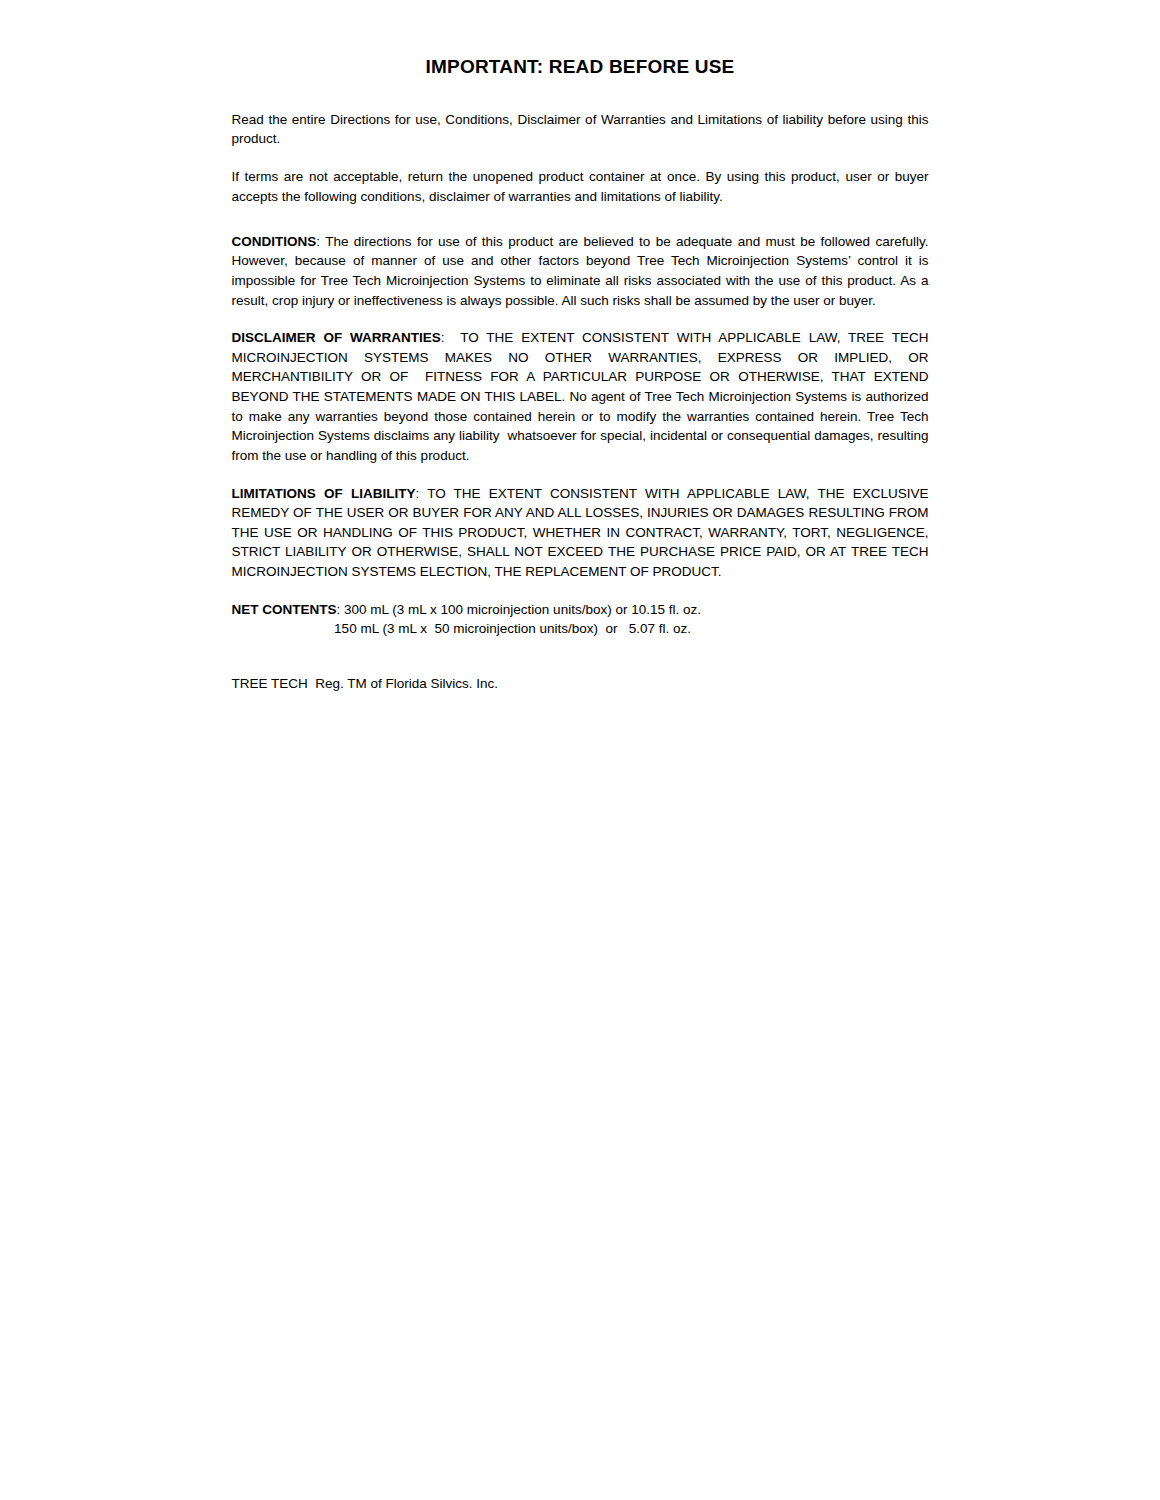IMPORTANT: READ BEFORE USE
Read the entire Directions for use, Conditions, Disclaimer of Warranties and Limitations of liability before using this product.
If terms are not acceptable, return the unopened product container at once. By using this product, user or buyer accepts the following conditions, disclaimer of warranties and limitations of liability.
CONDITIONS: The directions for use of this product are believed to be adequate and must be followed carefully. However, because of manner of use and other factors beyond Tree Tech Microinjection Systems’ control it is impossible for Tree Tech Microinjection Systems to eliminate all risks associated with the use of this product. As a result, crop injury or ineffectiveness is always possible. All such risks shall be assumed by the user or buyer.
DISCLAIMER OF WARRANTIES: TO THE EXTENT CONSISTENT WITH APPLICABLE LAW, TREE TECH MICROINJECTION SYSTEMS MAKES NO OTHER WARRANTIES, EXPRESS OR IMPLIED, OR MERCHANTIBILITY OR OF FITNESS FOR A PARTICULAR PURPOSE OR OTHERWISE, THAT EXTEND BEYOND THE STATEMENTS MADE ON THIS LABEL. No agent of Tree Tech Microinjection Systems is authorized to make any warranties beyond those contained herein or to modify the warranties contained herein. Tree Tech Microinjection Systems disclaims any liability whatsoever for special, incidental or consequential damages, resulting from the use or handling of this product.
LIMITATIONS OF LIABILITY: TO THE EXTENT CONSISTENT WITH APPLICABLE LAW, THE EXCLUSIVE REMEDY OF THE USER OR BUYER FOR ANY AND ALL LOSSES, INJURIES OR DAMAGES RESULTING FROM THE USE OR HANDLING OF THIS PRODUCT, WHETHER IN CONTRACT, WARRANTY, TORT, NEGLIGENCE, STRICT LIABILITY OR OTHERWISE, SHALL NOT EXCEED THE PURCHASE PRICE PAID, OR AT TREE TECH MICROINJECTION SYSTEMS ELECTION, THE REPLACEMENT OF PRODUCT.
NET CONTENTS: 300 mL (3 mL x 100 microinjection units/box) or 10.15 fl. oz.
150 mL (3 mL x 50 microinjection units/box) or 5.07 fl. oz.
TREE TECH Reg. TM of Florida Silvics. Inc.